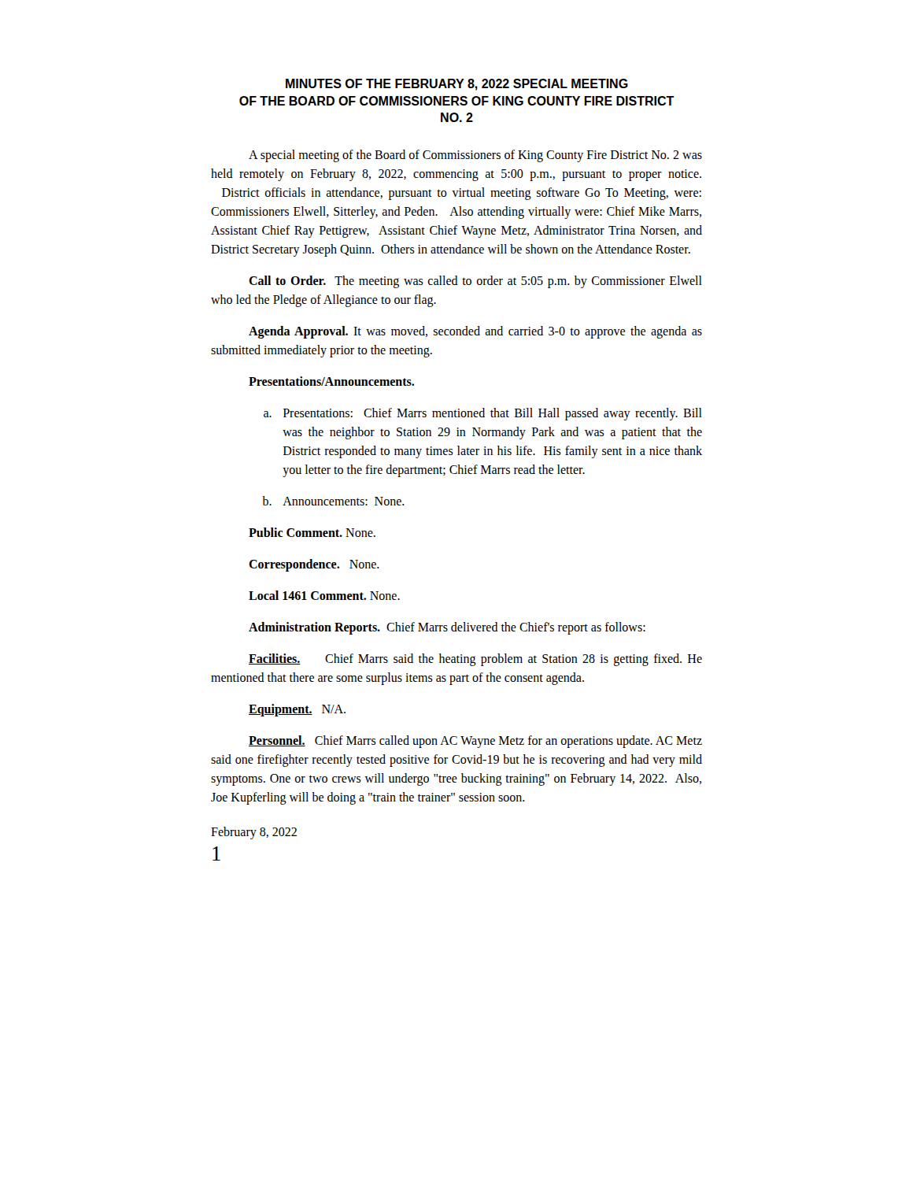MINUTES OF THE FEBRUARY 8, 2022 SPECIAL MEETING
OF THE BOARD OF COMMISSIONERS OF KING COUNTY FIRE DISTRICT
NO. 2
A special meeting of the Board of Commissioners of King County Fire District No. 2 was held remotely on February 8, 2022, commencing at 5:00 p.m., pursuant to proper notice. District officials in attendance, pursuant to virtual meeting software Go To Meeting, were: Commissioners Elwell, Sitterley, and Peden. Also attending virtually were: Chief Mike Marrs, Assistant Chief Ray Pettigrew, Assistant Chief Wayne Metz, Administrator Trina Norsen, and District Secretary Joseph Quinn. Others in attendance will be shown on the Attendance Roster.
Call to Order. The meeting was called to order at 5:05 p.m. by Commissioner Elwell who led the Pledge of Allegiance to our flag.
Agenda Approval. It was moved, seconded and carried 3-0 to approve the agenda as submitted immediately prior to the meeting.
Presentations/Announcements.
Presentations: Chief Marrs mentioned that Bill Hall passed away recently. Bill was the neighbor to Station 29 in Normandy Park and was a patient that the District responded to many times later in his life. His family sent in a nice thank you letter to the fire department; Chief Marrs read the letter.
Announcements: None.
Public Comment. None.
Correspondence. None.
Local 1461 Comment. None.
Administration Reports. Chief Marrs delivered the Chief's report as follows:
Facilities. Chief Marrs said the heating problem at Station 28 is getting fixed. He mentioned that there are some surplus items as part of the consent agenda.
Equipment. N/A.
Personnel. Chief Marrs called upon AC Wayne Metz for an operations update. AC Metz said one firefighter recently tested positive for Covid-19 but he is recovering and had very mild symptoms. One or two crews will undergo "tree bucking training" on February 14, 2022. Also, Joe Kupferling will be doing a "train the trainer" session soon.
February 8, 2022
1